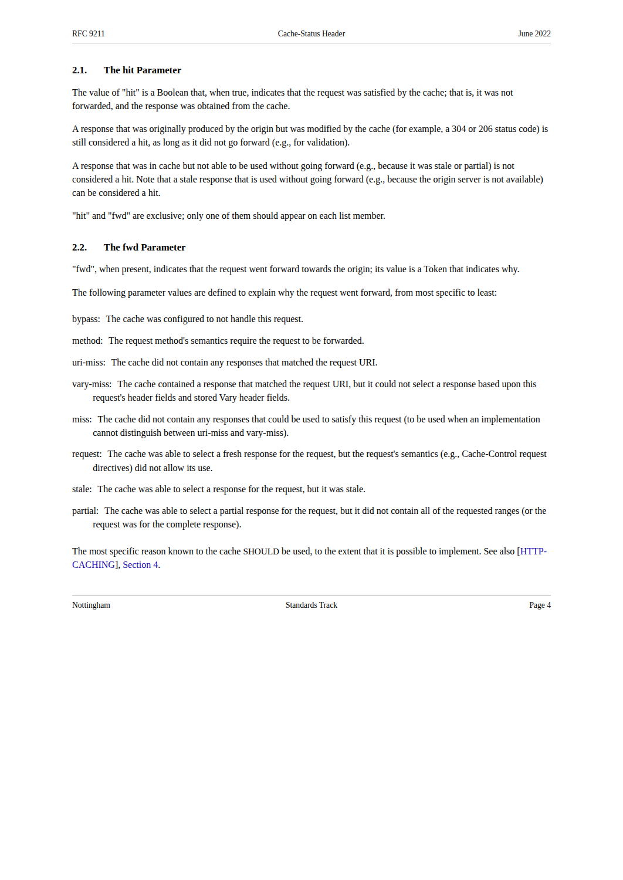RFC 9211 Cache-Status Header June 2022
2.1. The hit Parameter
The value of "hit" is a Boolean that, when true, indicates that the request was satisfied by the cache; that is, it was not forwarded, and the response was obtained from the cache.
A response that was originally produced by the origin but was modified by the cache (for example, a 304 or 206 status code) is still considered a hit, as long as it did not go forward (e.g., for validation).
A response that was in cache but not able to be used without going forward (e.g., because it was stale or partial) is not considered a hit. Note that a stale response that is used without going forward (e.g., because the origin server is not available) can be considered a hit.
"hit" and "fwd" are exclusive; only one of them should appear on each list member.
2.2. The fwd Parameter
"fwd", when present, indicates that the request went forward towards the origin; its value is a Token that indicates why.
The following parameter values are defined to explain why the request went forward, from most specific to least:
bypass:
The cache was configured to not handle this request.
method:
The request method's semantics require the request to be forwarded.
uri-miss:
The cache did not contain any responses that matched the request URI.
vary-miss:
The cache contained a response that matched the request URI, but it could not select a response based upon this request's header fields and stored Vary header fields.
miss:
The cache did not contain any responses that could be used to satisfy this request (to be used when an implementation cannot distinguish between uri-miss and vary-miss).
request:
The cache was able to select a fresh response for the request, but the request's semantics (e.g., Cache-Control request directives) did not allow its use.
stale:
The cache was able to select a response for the request, but it was stale.
partial:
The cache was able to select a partial response for the request, but it did not contain all of the requested ranges (or the request was for the complete response).
The most specific reason known to the cache SHOULD be used, to the extent that it is possible to implement. See also [HTTP-CACHING], Section 4.
Nottingham Standards Track Page 4